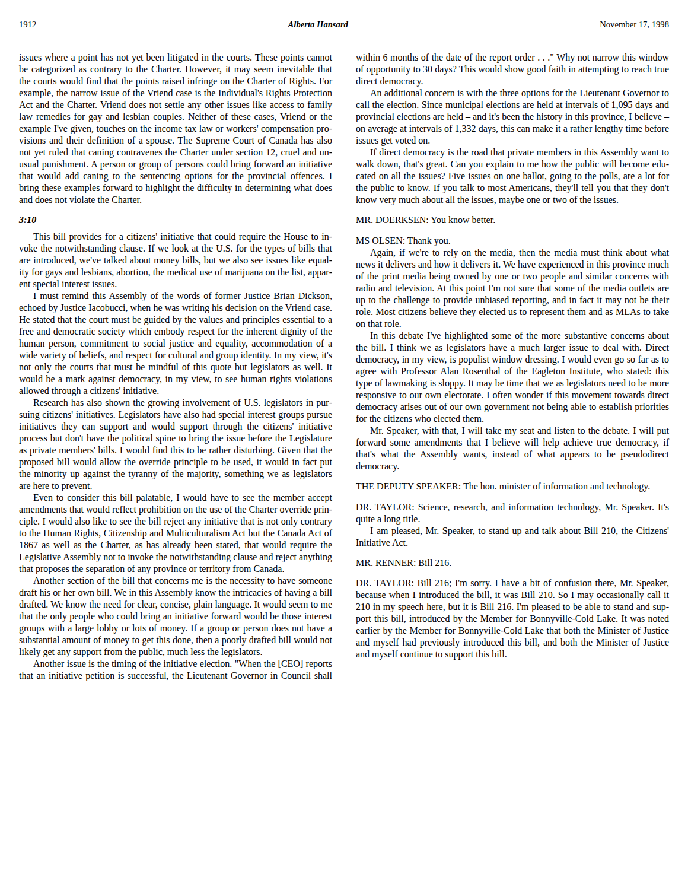1912 Alberta Hansard November 17, 1998
issues where a point has not yet been litigated in the courts. These points cannot be categorized as contrary to the Charter. However, it may seem inevitable that the courts would find that the points raised infringe on the Charter of Rights. For example, the narrow issue of the Vriend case is the Individual's Rights Protection Act and the Charter. Vriend does not settle any other issues like access to family law remedies for gay and lesbian couples. Neither of these cases, Vriend or the example I've given, touches on the income tax law or workers' compensation provisions and their definition of a spouse. The Supreme Court of Canada has also not yet ruled that caning contravenes the Charter under section 12, cruel and unusual punishment. A person or group of persons could bring forward an initiative that would add caning to the sentencing options for the provincial offences. I bring these examples forward to highlight the difficulty in determining what does and does not violate the Charter.
3:10
This bill provides for a citizens' initiative that could require the House to invoke the notwithstanding clause. If we look at the U.S. for the types of bills that are introduced, we've talked about money bills, but we also see issues like equality for gays and lesbians, abortion, the medical use of marijuana on the list, apparent special interest issues.
I must remind this Assembly of the words of former Justice Brian Dickson, echoed by Justice Iacobucci, when he was writing his decision on the Vriend case. He stated that the court must be guided by the values and principles essential to a free and democratic society which embody respect for the inherent dignity of the human person, commitment to social justice and equality, accommodation of a wide variety of beliefs, and respect for cultural and group identity. In my view, it's not only the courts that must be mindful of this quote but legislators as well. It would be a mark against democracy, in my view, to see human rights violations allowed through a citizens' initiative.
Research has also shown the growing involvement of U.S. legislators in pursuing citizens' initiatives. Legislators have also had special interest groups pursue initiatives they can support and would support through the citizens' initiative process but don't have the political spine to bring the issue before the Legislature as private members' bills. I would find this to be rather disturbing. Given that the proposed bill would allow the override principle to be used, it would in fact put the minority up against the tyranny of the majority, something we as legislators are here to prevent.
Even to consider this bill palatable, I would have to see the member accept amendments that would reflect prohibition on the use of the Charter override principle. I would also like to see the bill reject any initiative that is not only contrary to the Human Rights, Citizenship and Multiculturalism Act but the Canada Act of 1867 as well as the Charter, as has already been stated, that would require the Legislative Assembly not to invoke the notwithstanding clause and reject anything that proposes the separation of any province or territory from Canada.
Another section of the bill that concerns me is the necessity to have someone draft his or her own bill. We in this Assembly know the intricacies of having a bill drafted. We know the need for clear, concise, plain language. It would seem to me that the only people who could bring an initiative forward would be those interest groups with a large lobby or lots of money. If a group or person does not have a substantial amount of money to get this done, then a poorly drafted bill would not likely get any support from the public, much less the legislators.
Another issue is the timing of the initiative election. "When the [CEO] reports that an initiative petition is successful, the Lieutenant Governor in Council shall within 6 months of the date of the report order . . ." Why not narrow this window of opportunity to 30 days? This would show good faith in attempting to reach true direct democracy.
An additional concern is with the three options for the Lieutenant Governor to call the election. Since municipal elections are held at intervals of 1,095 days and provincial elections are held – and it's been the history in this province, I believe – on average at intervals of 1,332 days, this can make it a rather lengthy time before issues get voted on.
If direct democracy is the road that private members in this Assembly want to walk down, that's great. Can you explain to me how the public will become educated on all the issues? Five issues on one ballot, going to the polls, are a lot for the public to know. If you talk to most Americans, they'll tell you that they don't know very much about all the issues, maybe one or two of the issues.
MR. DOERKSEN: You know better.
MS OLSEN: Thank you.
Again, if we're to rely on the media, then the media must think about what news it delivers and how it delivers it. We have experienced in this province much of the print media being owned by one or two people and similar concerns with radio and television. At this point I'm not sure that some of the media outlets are up to the challenge to provide unbiased reporting, and in fact it may not be their role. Most citizens believe they elected us to represent them and as MLAs to take on that role.
In this debate I've highlighted some of the more substantive concerns about the bill. I think we as legislators have a much larger issue to deal with. Direct democracy, in my view, is populist window dressing. I would even go so far as to agree with Professor Alan Rosenthal of the Eagleton Institute, who stated: this type of lawmaking is sloppy. It may be time that we as legislators need to be more responsive to our own electorate. I often wonder if this movement towards direct democracy arises out of our own government not being able to establish priorities for the citizens who elected them.
Mr. Speaker, with that, I will take my seat and listen to the debate. I will put forward some amendments that I believe will help achieve true democracy, if that's what the Assembly wants, instead of what appears to be pseudodirect democracy.
THE DEPUTY SPEAKER: The hon. minister of information and technology.
DR. TAYLOR: Science, research, and information technology, Mr. Speaker. It's quite a long title.
I am pleased, Mr. Speaker, to stand up and talk about Bill 210, the Citizens' Initiative Act.
MR. RENNER: Bill 216.
DR. TAYLOR: Bill 216; I'm sorry. I have a bit of confusion there, Mr. Speaker, because when I introduced the bill, it was Bill 210. So I may occasionally call it 210 in my speech here, but it is Bill 216. I'm pleased to be able to stand and support this bill, introduced by the Member for Bonnyville-Cold Lake. It was noted earlier by the Member for Bonnyville-Cold Lake that both the Minister of Justice and myself had previously introduced this bill, and both the Minister of Justice and myself continue to support this bill.